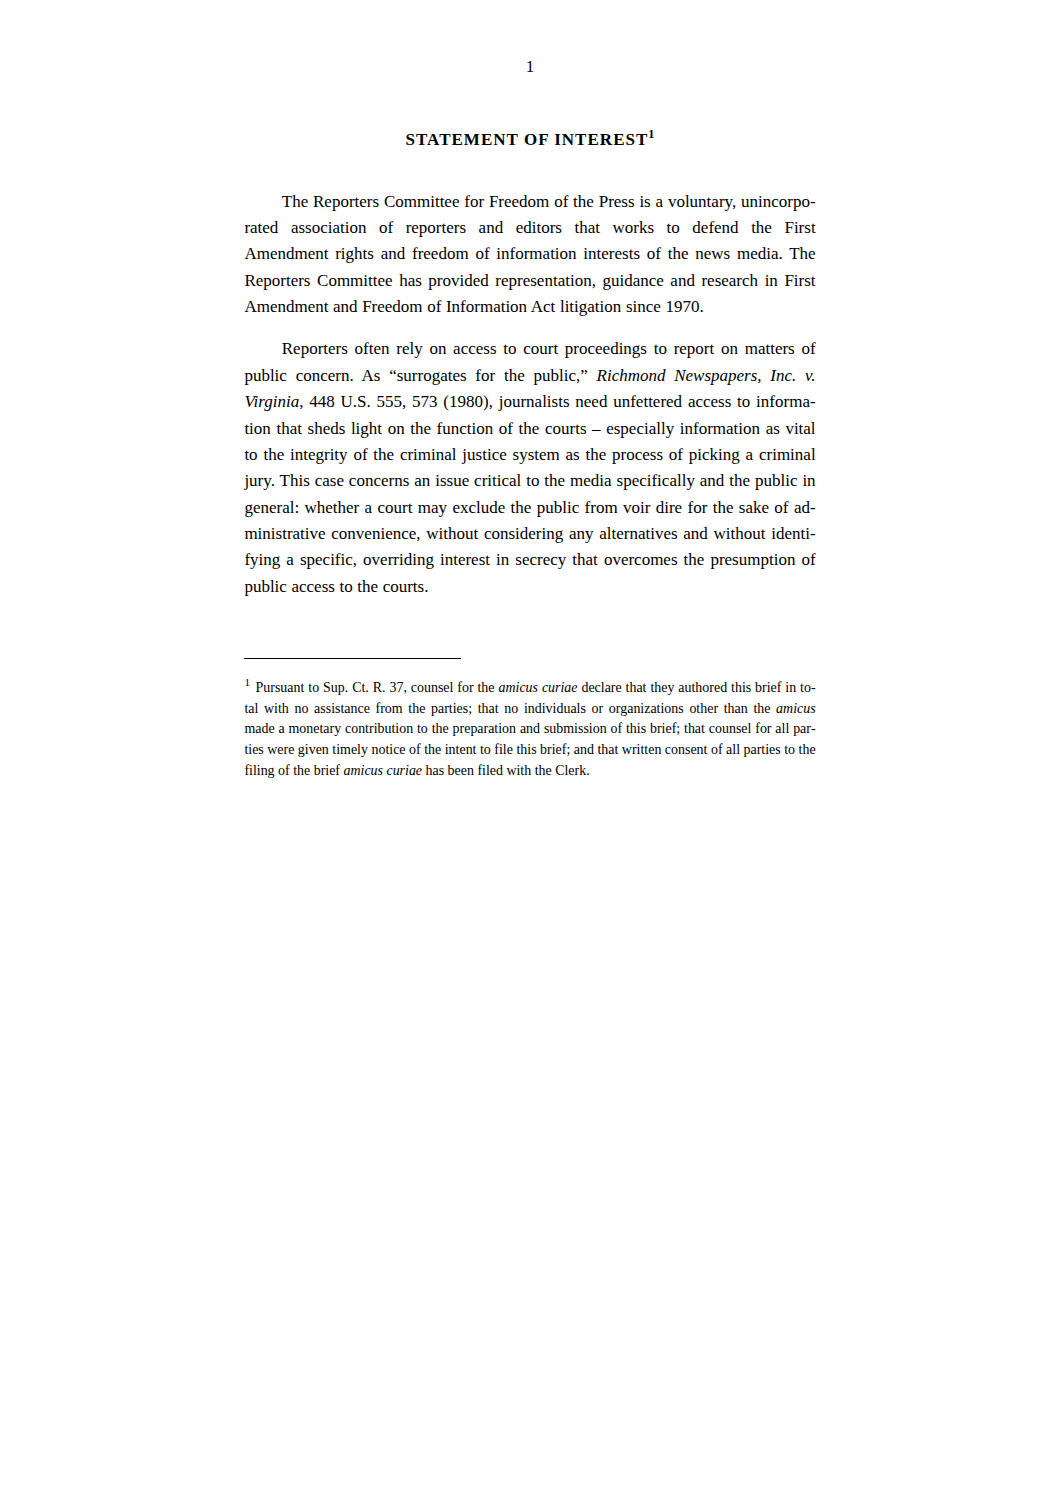1
STATEMENT OF INTEREST1
The Reporters Committee for Freedom of the Press is a voluntary, unincorporated association of reporters and editors that works to defend the First Amendment rights and freedom of information interests of the news media. The Reporters Committee has provided representation, guidance and research in First Amendment and Freedom of Information Act litigation since 1970.
Reporters often rely on access to court proceedings to report on matters of public concern. As “surrogates for the public,” Richmond Newspapers, Inc. v. Virginia, 448 U.S. 555, 573 (1980), journalists need unfettered access to information that sheds light on the function of the courts – especially information as vital to the integrity of the criminal justice system as the process of picking a criminal jury. This case concerns an issue critical to the media specifically and the public in general: whether a court may exclude the public from voir dire for the sake of administrative convenience, without considering any alternatives and without identifying a specific, overriding interest in secrecy that overcomes the presumption of public access to the courts.
1 Pursuant to Sup. Ct. R. 37, counsel for the amicus curiae declare that they authored this brief in total with no assistance from the parties; that no individuals or organizations other than the amicus made a monetary contribution to the preparation and submission of this brief; that counsel for all parties were given timely notice of the intent to file this brief; and that written consent of all parties to the filing of the brief amicus curiae has been filed with the Clerk.